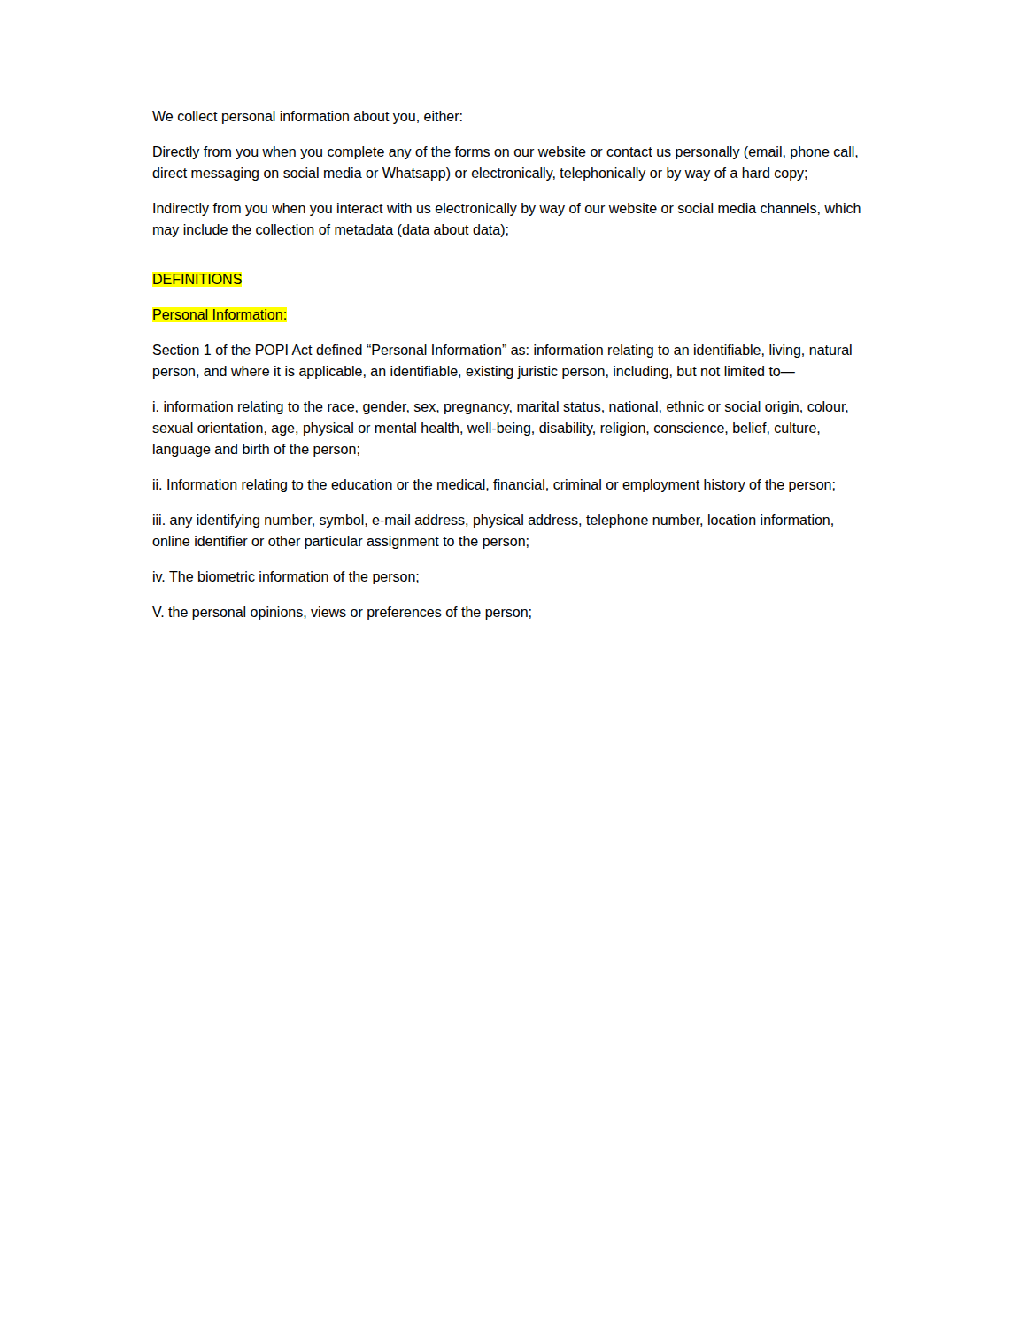We collect personal information about you, either:
Directly from you when you complete any of the forms on our website or contact us personally (email, phone call, direct messaging on social media or Whatsapp) or electronically, telephonically or by way of a hard copy;
Indirectly from you when you interact with us electronically by way of our website or social media channels, which may include the collection of metadata (data about data);
DEFINITIONS
Personal Information:
Section 1 of the POPI Act defined “Personal Information” as: information relating to an identifiable, living, natural person, and where it is applicable, an identifiable, existing juristic person, including, but not limited to—
i. information relating to the race, gender, sex, pregnancy, marital status, national, ethnic or social origin, colour, sexual orientation, age, physical or mental health, well-being, disability, religion, conscience, belief, culture, language and birth of the person;
ii. Information relating to the education or the medical, financial, criminal or employment history of the person;
iii. any identifying number, symbol, e-mail address, physical address, telephone number, location information, online identifier or other particular assignment to the person;
iv. The biometric information of the person;
V. the personal opinions, views or preferences of the person;